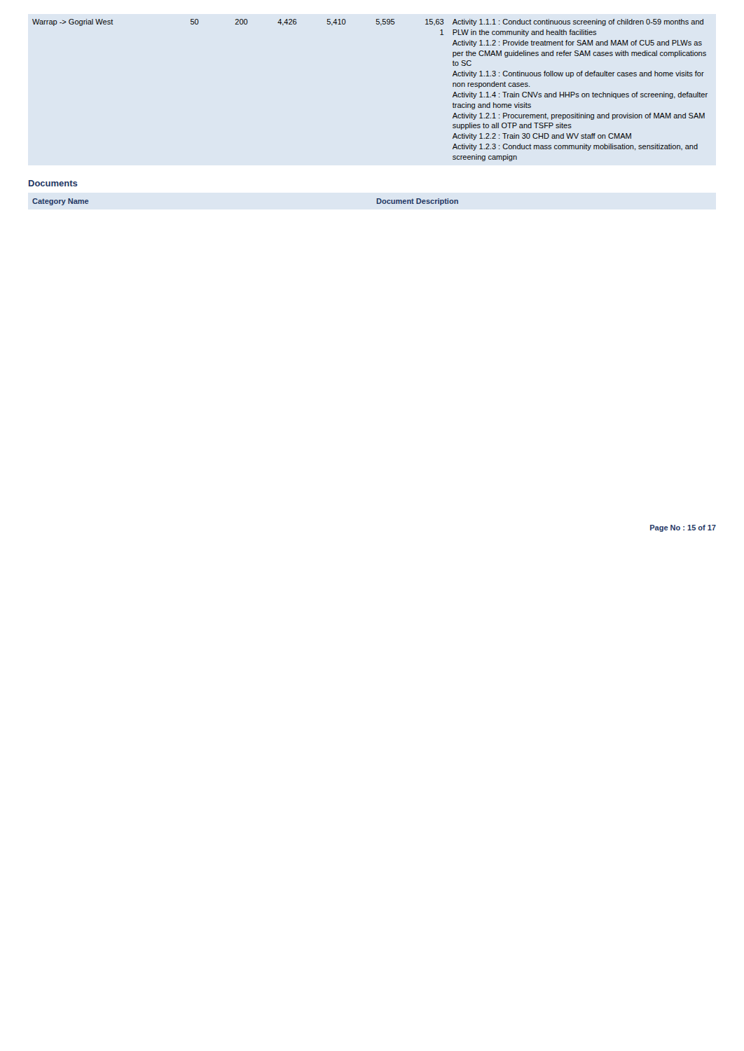| Warrap -> Gogrial West | 50 | 200 | 4,426 | 5,410 | 5,595 | 15,63 1 | Activity 1.1.1 : Conduct continuous screening of children 0-59 months and PLW in the community and health facilities Activity 1.1.2 : Provide treatment for SAM and MAM of CU5 and PLWs as per the CMAM guidelines and refer SAM cases with medical complications to SC Activity 1.1.3 : Continuous follow up of defaulter cases and home visits for non respondent cases. Activity 1.1.4 : Train CNVs and HHPs on techniques of screening, defaulter tracing and home visits Activity 1.2.1 : Procurement, prepositining and provision of MAM and SAM supplies to all OTP and TSFP sites Activity 1.2.2 : Train 30 CHD and WV staff on CMAM Activity 1.2.3 : Conduct mass community mobilisation, sensitization, and screening campign |
Documents
| Category Name | Document Description |
| --- | --- |
Page No : 15 of 17